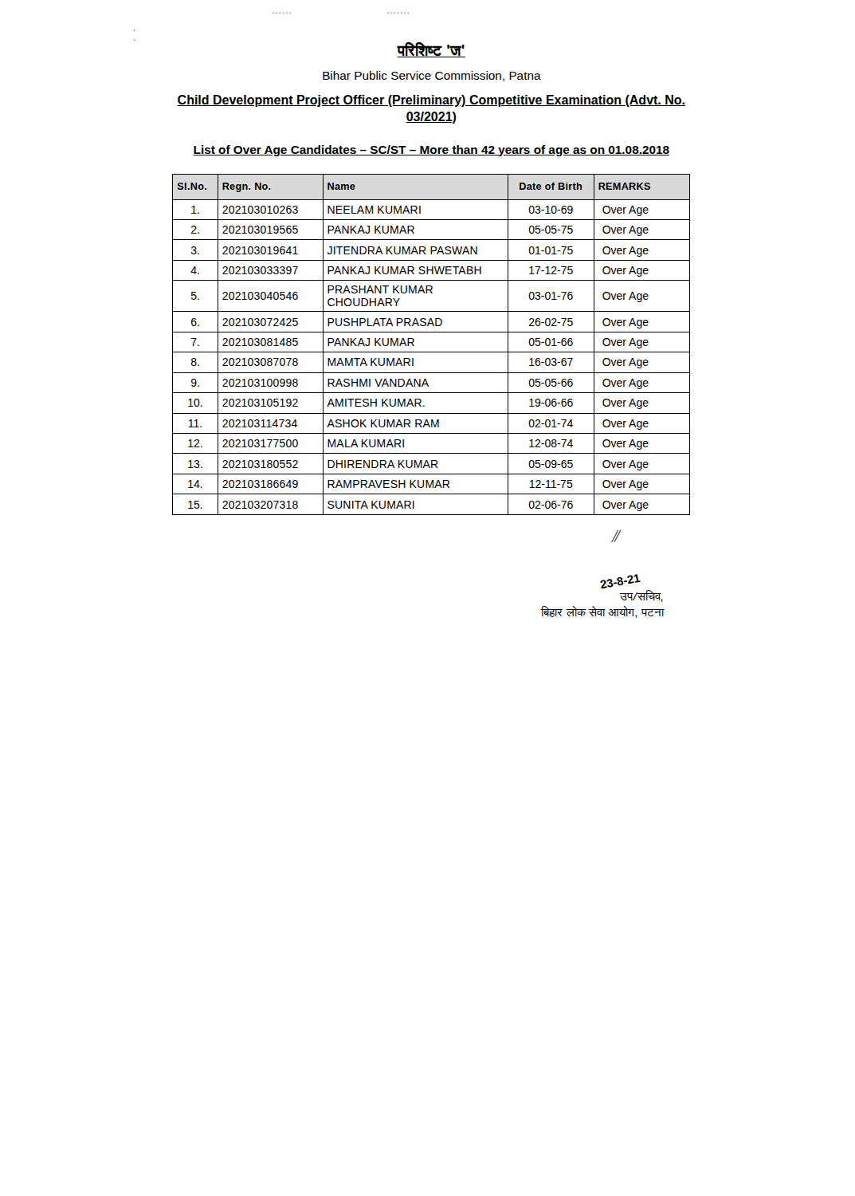..
••••••
•••••••
परिशिष्ट 'ज'
Bihar Public Service Commission, Patna
Child Development Project Officer (Preliminary) Competitive Examination (Advt. No. 03/2021)
List of Over Age Candidates – SC/ST – More than 42 years of age as on 01.08.2018
| Sl.No. | Regn. No. | Name | Date of Birth | REMARKS |
| --- | --- | --- | --- | --- |
| 1. | 202103010263 | NEELAM KUMARI | 03-10-69 | Over Age |
| 2. | 202103019565 | PANKAJ KUMAR | 05-05-75 | Over Age |
| 3. | 202103019641 | JITENDRA KUMAR PASWAN | 01-01-75 | Over Age |
| 4. | 202103033397 | PANKAJ KUMAR SHWETABH | 17-12-75 | Over Age |
| 5. | 202103040546 | PRASHANT KUMAR CHOUDHARY | 03-01-76 | Over Age |
| 6. | 202103072425 | PUSHPLATA PRASAD | 26-02-75 | Over Age |
| 7. | 202103081485 | PANKAJ KUMAR | 05-01-66 | Over Age |
| 8. | 202103087078 | MAMTA KUMARI | 16-03-67 | Over Age |
| 9. | 202103100998 | RASHMI VANDANA | 05-05-66 | Over Age |
| 10. | 202103105192 | AMITESH KUMAR. | 19-06-66 | Over Age |
| 11. | 202103114734 | ASHOK KUMAR RAM | 02-01-74 | Over Age |
| 12. | 202103177500 | MALA KUMARI | 12-08-74 | Over Age |
| 13. | 202103180552 | DHIRENDRA KUMAR | 05-09-65 | Over Age |
| 14. | 202103186649 | RAMPRAVESH KUMAR | 12-11-75 | Over Age |
| 15. | 202103207318 | SUNITA KUMARI | 02-06-76 | Over Age |
⁄⁄ 23-8-21 उप/सचिव, बिहार लोक सेवा आयोग, पटना